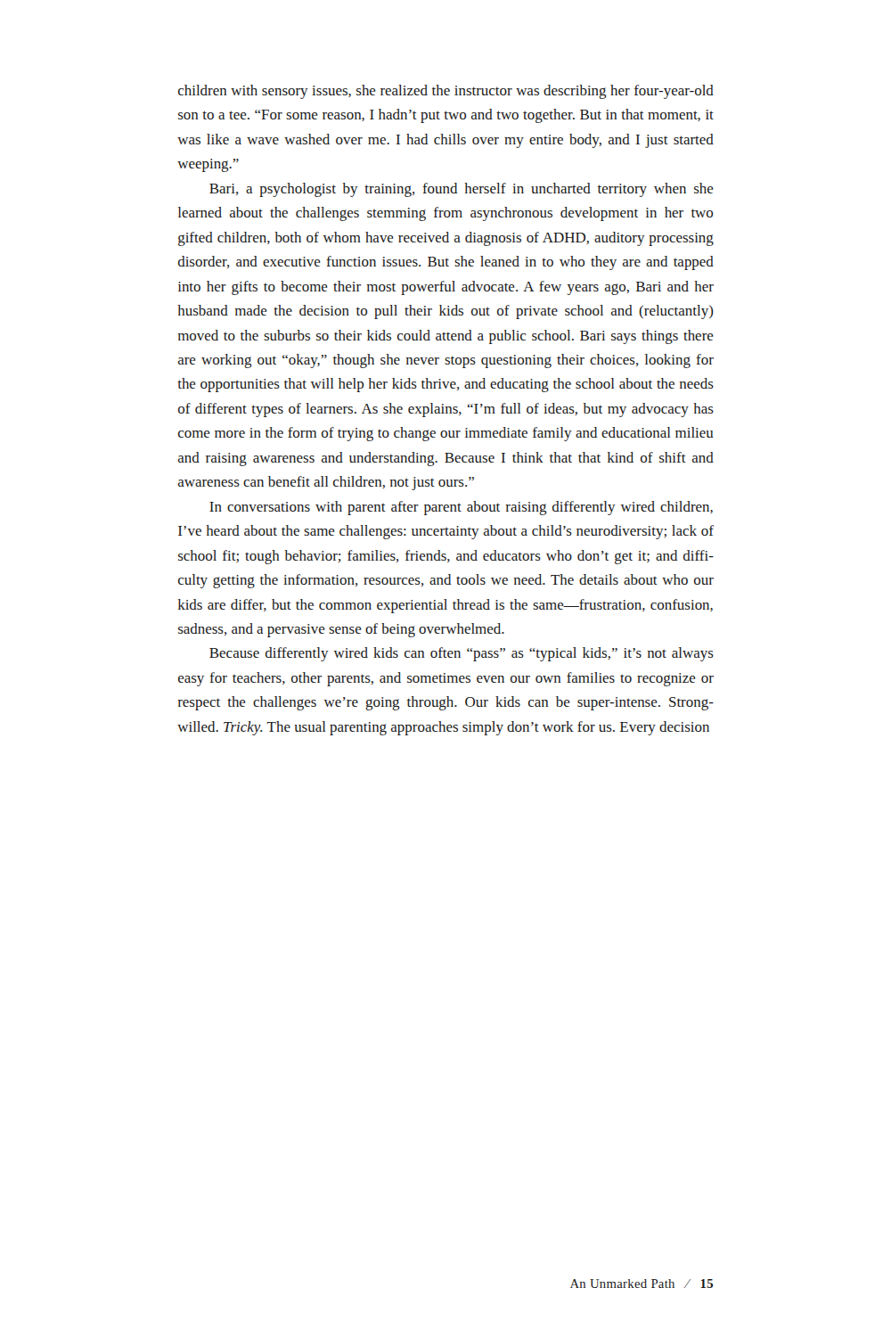children with sensory issues, she realized the instructor was describing her four-year-old son to a tee. “For some reason, I hadn’t put two and two together. But in that moment, it was like a wave washed over me. I had chills over my entire body, and I just started weeping.”
Bari, a psychologist by training, found herself in uncharted territory when she learned about the challenges stemming from asynchronous development in her two gifted children, both of whom have received a diagnosis of ADHD, auditory processing disorder, and executive function issues. But she leaned in to who they are and tapped into her gifts to become their most powerful advocate. A few years ago, Bari and her husband made the decision to pull their kids out of private school and (reluctantly) moved to the suburbs so their kids could attend a public school. Bari says things there are working out “okay,” though she never stops questioning their choices, looking for the opportunities that will help her kids thrive, and educating the school about the needs of different types of learners. As she explains, “I’m full of ideas, but my advocacy has come more in the form of trying to change our immediate family and educational milieu and raising awareness and understanding. Because I think that that kind of shift and awareness can benefit all children, not just ours.”
In conversations with parent after parent about raising differently wired children, I’ve heard about the same challenges: uncertainty about a child’s neurodiversity; lack of school fit; tough behavior; families, friends, and educators who don’t get it; and difficulty getting the information, resources, and tools we need. The details about who our kids are differ, but the common experiential thread is the same—frustration, confusion, sadness, and a pervasive sense of being overwhelmed.
Because differently wired kids can often “pass” as “typical kids,” it’s not always easy for teachers, other parents, and sometimes even our own families to recognize or respect the challenges we’re going through. Our kids can be super-intense. Strong-willed. Tricky. The usual parenting approaches simply don’t work for us. Every decision
An Unmarked Path⁄15